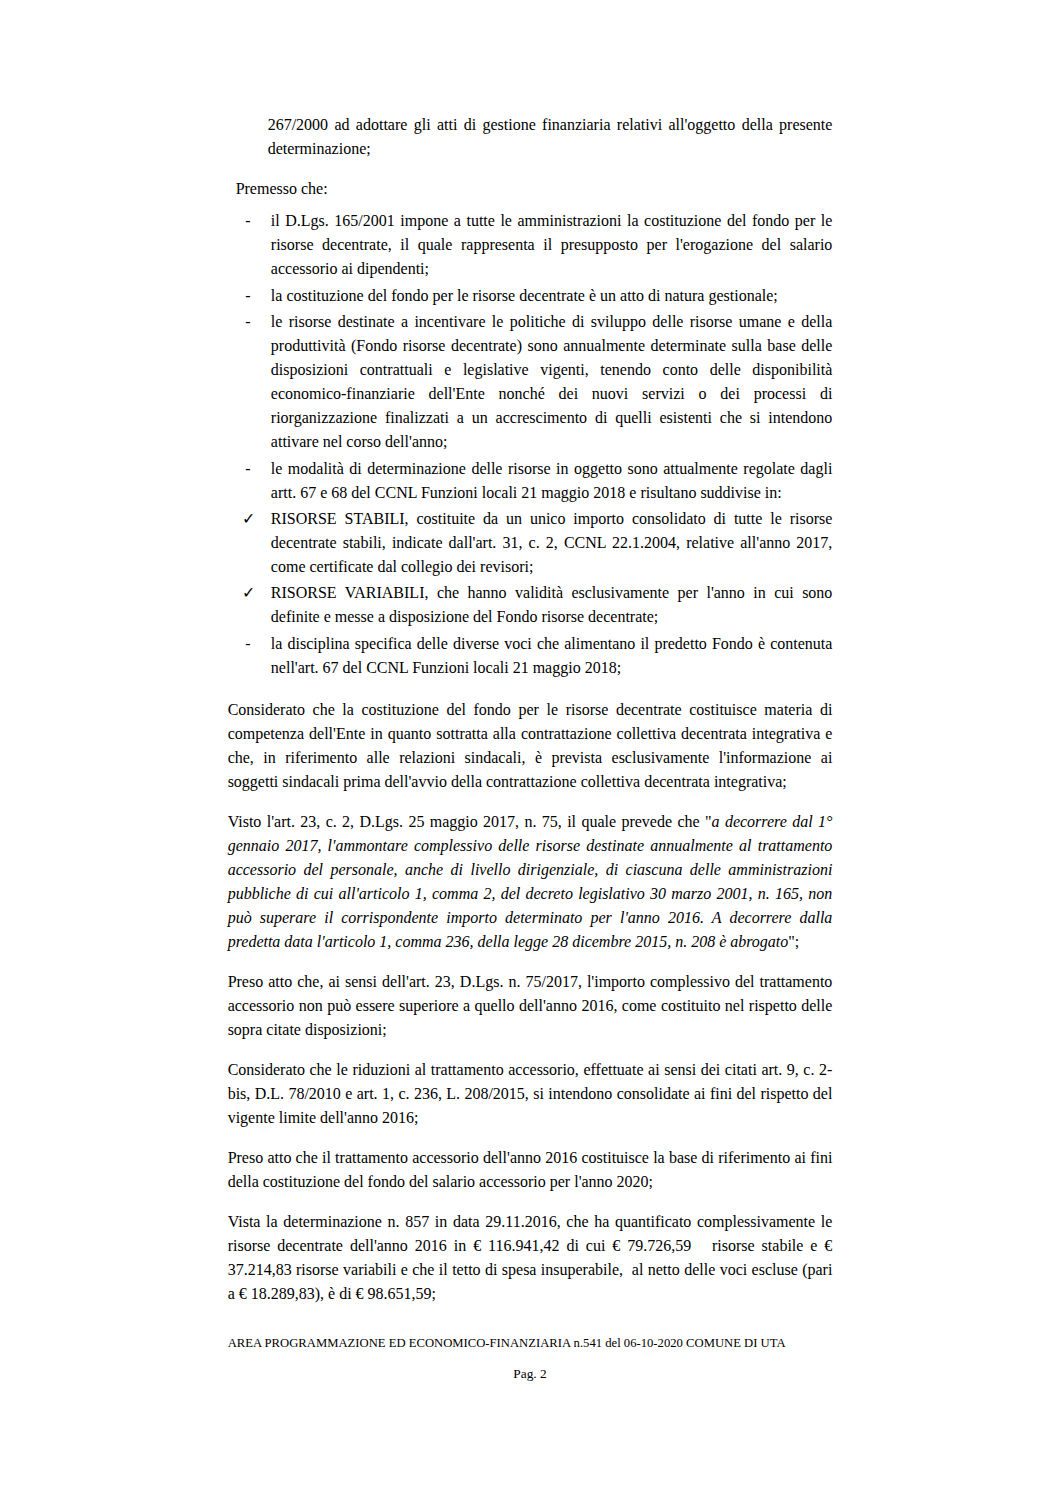267/2000 ad adottare gli atti di gestione finanziaria relativi all'oggetto della presente determinazione;
Premesso che:
il D.Lgs. 165/2001 impone a tutte le amministrazioni la costituzione del fondo per le risorse decentrate, il quale rappresenta il presupposto per l'erogazione del salario accessorio ai dipendenti;
la costituzione del fondo per le risorse decentrate è un atto di natura gestionale;
le risorse destinate a incentivare le politiche di sviluppo delle risorse umane e della produttività (Fondo risorse decentrate) sono annualmente determinate sulla base delle disposizioni contrattuali e legislative vigenti, tenendo conto delle disponibilità economico-finanziarie dell'Ente nonché dei nuovi servizi o dei processi di riorganizzazione finalizzati a un accrescimento di quelli esistenti che si intendono attivare nel corso dell'anno;
le modalità di determinazione delle risorse in oggetto sono attualmente regolate dagli artt. 67 e 68 del CCNL Funzioni locali 21 maggio 2018 e risultano suddivise in:
RISORSE STABILI, costituite da un unico importo consolidato di tutte le risorse decentrate stabili, indicate dall'art. 31, c. 2, CCNL 22.1.2004, relative all'anno 2017, come certificate dal collegio dei revisori;
RISORSE VARIABILI, che hanno validità esclusivamente per l'anno in cui sono definite e messe a disposizione del Fondo risorse decentrate;
la disciplina specifica delle diverse voci che alimentano il predetto Fondo è contenuta nell'art. 67 del CCNL Funzioni locali 21 maggio 2018;
Considerato che la costituzione del fondo per le risorse decentrate costituisce materia di competenza dell'Ente in quanto sottratta alla contrattazione collettiva decentrata integrativa e che, in riferimento alle relazioni sindacali, è prevista esclusivamente l'informazione ai soggetti sindacali prima dell'avvio della contrattazione collettiva decentrata integrativa;
Visto l'art. 23, c. 2, D.Lgs. 25 maggio 2017, n. 75, il quale prevede che "a decorrere dal 1° gennaio 2017, l'ammontare complessivo delle risorse destinate annualmente al trattamento accessorio del personale, anche di livello dirigenziale, di ciascuna delle amministrazioni pubbliche di cui all'articolo 1, comma 2, del decreto legislativo 30 marzo 2001, n. 165, non può superare il corrispondente importo determinato per l'anno 2016. A decorrere dalla predetta data l'articolo 1, comma 236, della legge 28 dicembre 2015, n. 208 è abrogato";
Preso atto che, ai sensi dell'art. 23, D.Lgs. n. 75/2017, l'importo complessivo del trattamento accessorio non può essere superiore a quello dell'anno 2016, come costituito nel rispetto delle sopra citate disposizioni;
Considerato che le riduzioni al trattamento accessorio, effettuate ai sensi dei citati art. 9, c. 2-bis, D.L. 78/2010 e art. 1, c. 236, L. 208/2015, si intendono consolidate ai fini del rispetto del vigente limite dell'anno 2016;
Preso atto che il trattamento accessorio dell'anno 2016 costituisce la base di riferimento ai fini della costituzione del fondo del salario accessorio per l'anno 2020;
Vista la determinazione n. 857 in data 29.11.2016, che ha quantificato complessivamente le risorse decentrate dell'anno 2016 in € 116.941,42 di cui € 79.726,59 risorse stabile e € 37.214,83 risorse variabili e che il tetto di spesa insuperabile, al netto delle voci escluse (pari a € 18.289,83), è di € 98.651,59;
AREA PROGRAMMAZIONE ED ECONOMICO-FINANZIARIA n.541 del 06-10-2020 COMUNE DI UTA
Pag. 2